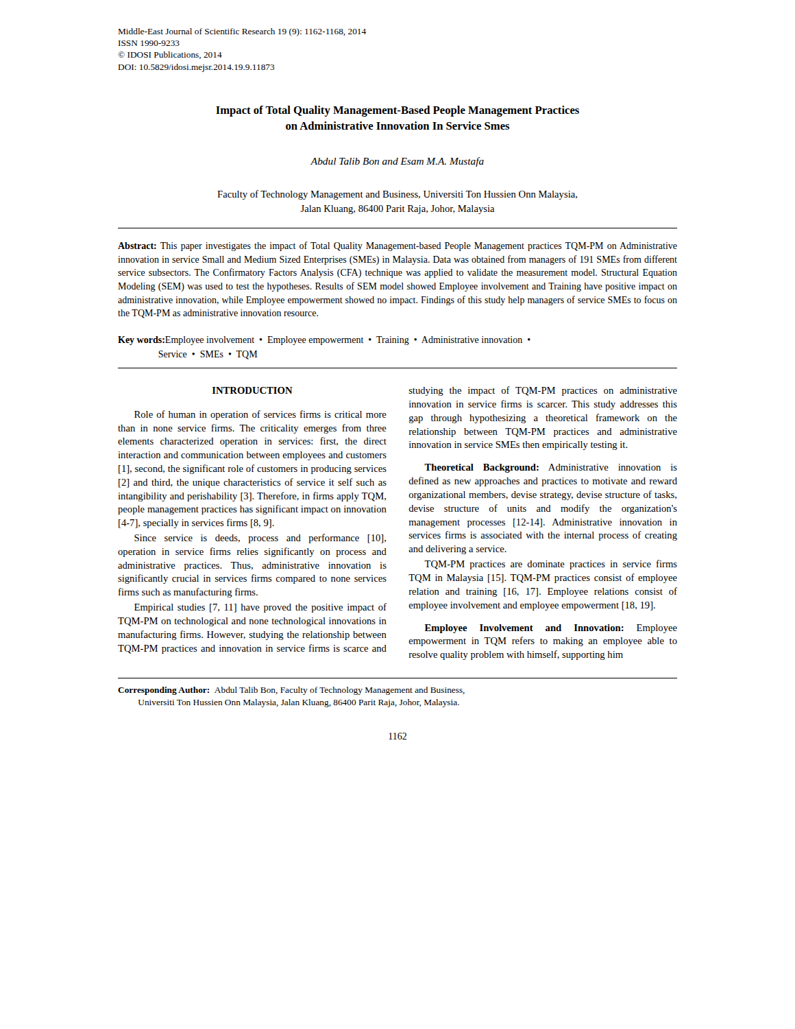Middle-East Journal of Scientific Research 19 (9): 1162-1168, 2014
ISSN 1990-9233
© IDOSI Publications, 2014
DOI: 10.5829/idosi.mejsr.2014.19.9.11873
Impact of Total Quality Management-Based People Management Practices
on Administrative Innovation In Service Smes
Abdul Talib Bon and Esam M.A. Mustafa
Faculty of Technology Management and Business, Universiti Ton Hussien Onn Malaysia,
Jalan Kluang, 86400 Parit Raja, Johor, Malaysia
Abstract: This paper investigates the impact of Total Quality Management-based People Management practices TQM-PM on Administrative innovation in service Small and Medium Sized Enterprises (SMEs) in Malaysia. Data was obtained from managers of 191 SMEs from different service subsectors. The Confirmatory Factors Analysis (CFA) technique was applied to validate the measurement model. Structural Equation Modeling (SEM) was used to test the hypotheses. Results of SEM model showed Employee involvement and Training have positive impact on administrative innovation, while Employee empowerment showed no impact. Findings of this study help managers of service SMEs to focus on the TQM-PM as administrative innovation resource.
Key words: Employee involvement • Employee empowerment • Training • Administrative innovation • Service • SMEs • TQM
INTRODUCTION
Role of human in operation of services firms is critical more than in none service firms. The criticality emerges from three elements characterized operation in services: first, the direct interaction and communication between employees and customers [1], second, the significant role of customers in producing services [2] and third, the unique characteristics of service it self such as intangibility and perishability [3]. Therefore, in firms apply TQM, people management practices has significant impact on innovation [4-7], specially in services firms [8, 9].
Since service is deeds, process and performance [10], operation in service firms relies significantly on process and administrative practices. Thus, administrative innovation is significantly crucial in services firms compared to none services firms such as manufacturing firms.
Empirical studies [7, 11] have proved the positive impact of TQM-PM on technological and none technological innovations in manufacturing firms. However, studying the relationship between TQM-PM practices and innovation in service firms is scarce and studying the impact of TQM-PM practices on administrative innovation in service firms is scarcer. This study addresses this gap through hypothesizing a theoretical framework on the relationship between TQM-PM practices and administrative innovation in service SMEs then empirically testing it.
Theoretical Background: Administrative innovation is defined as new approaches and practices to motivate and reward organizational members, devise strategy, devise structure of tasks, devise structure of units and modify the organization's management processes [12-14]. Administrative innovation in services firms is associated with the internal process of creating and delivering a service.
TQM-PM practices are dominate practices in service firms TQM in Malaysia [15]. TQM-PM practices consist of employee relation and training [16, 17]. Employee relations consist of employee involvement and employee empowerment [18, 19].
Employee Involvement and Innovation: Employee empowerment in TQM refers to making an employee able to resolve quality problem with himself, supporting him
Corresponding Author: Abdul Talib Bon, Faculty of Technology Management and Business, Universiti Ton Hussien Onn Malaysia, Jalan Kluang, 86400 Parit Raja, Johor, Malaysia.
1162